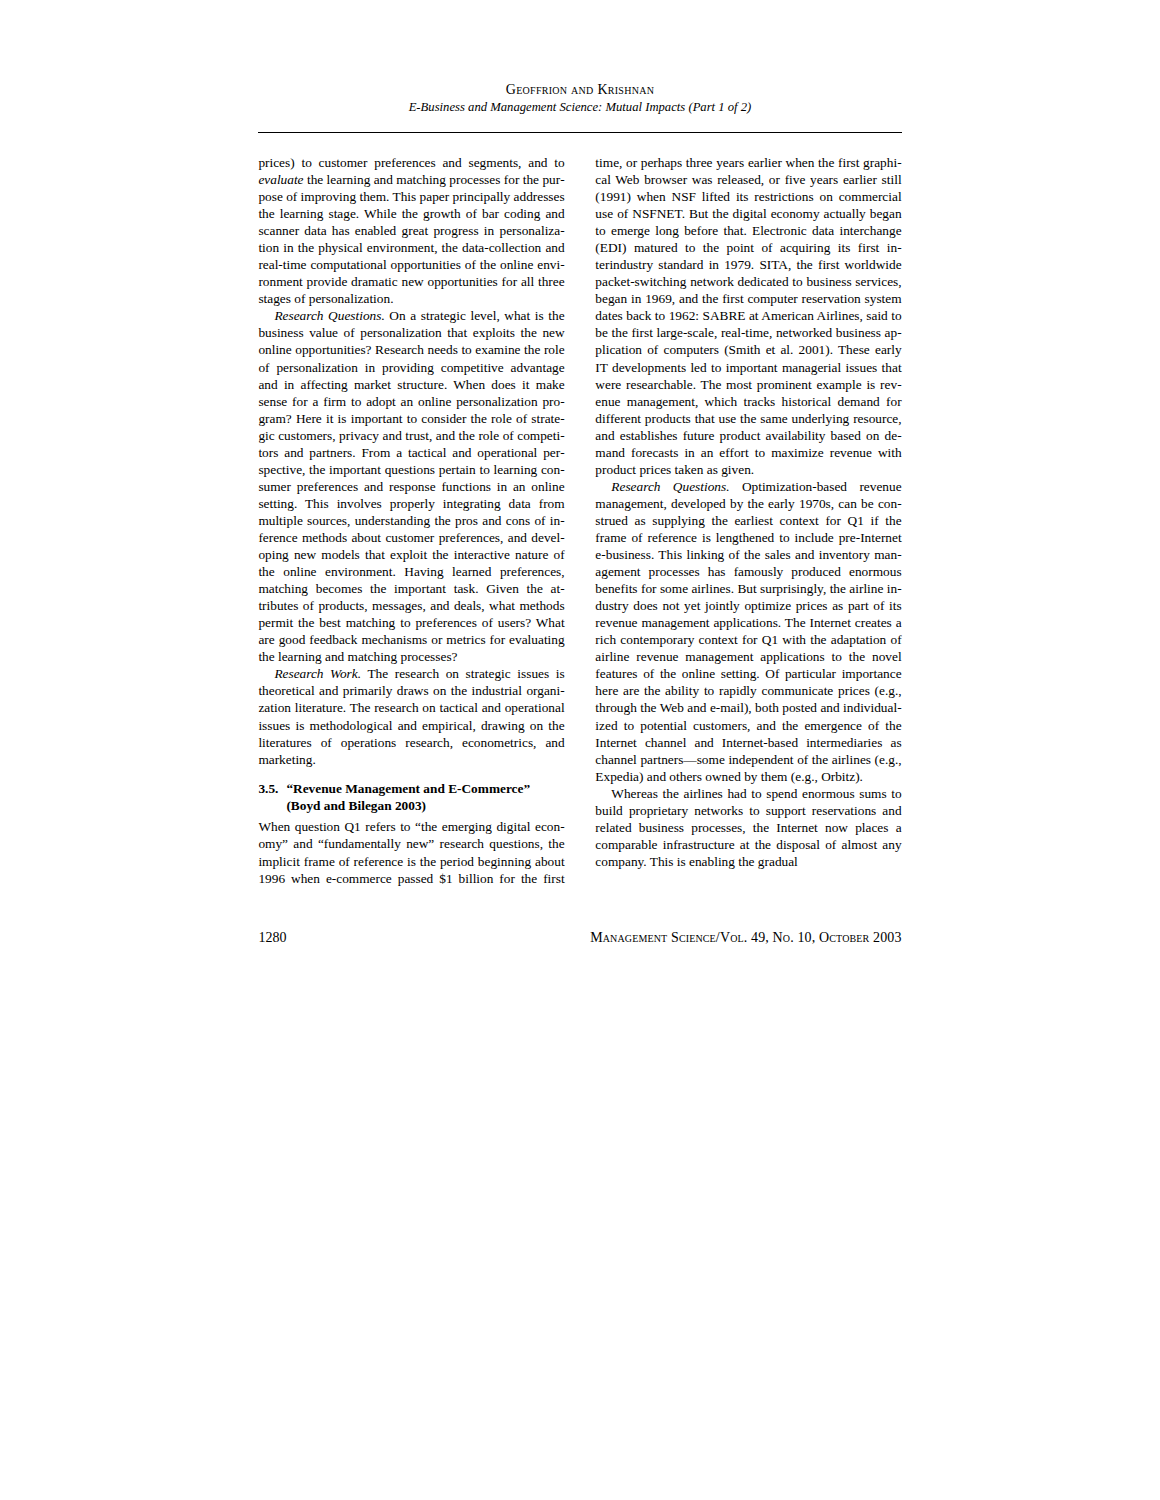Geoffrion and Krishnan
E-Business and Management Science: Mutual Impacts (Part 1 of 2)
prices) to customer preferences and segments, and to evaluate the learning and matching processes for the purpose of improving them. This paper principally addresses the learning stage. While the growth of bar coding and scanner data has enabled great progress in personalization in the physical environment, the data-collection and real-time computational opportunities of the online environment provide dramatic new opportunities for all three stages of personalization.
Research Questions. On a strategic level, what is the business value of personalization that exploits the new online opportunities? Research needs to examine the role of personalization in providing competitive advantage and in affecting market structure. When does it make sense for a firm to adopt an online personalization program? Here it is important to consider the role of strategic customers, privacy and trust, and the role of competitors and partners. From a tactical and operational perspective, the important questions pertain to learning consumer preferences and response functions in an online setting. This involves properly integrating data from multiple sources, understanding the pros and cons of inference methods about customer preferences, and developing new models that exploit the interactive nature of the online environment. Having learned preferences, matching becomes the important task. Given the attributes of products, messages, and deals, what methods permit the best matching to preferences of users? What are good feedback mechanisms or metrics for evaluating the learning and matching processes?
Research Work. The research on strategic issues is theoretical and primarily draws on the industrial organization literature. The research on tactical and operational issues is methodological and empirical, drawing on the literatures of operations research, econometrics, and marketing.
3.5.“Revenue Management and E-Commerce”(Boyd and Bilegan 2003)
When question Q1 refers to “the emerging digital economy” and “fundamentally new” research questions, the implicit frame of reference is the period beginning about 1996 when e-commerce passed $1 billion for the first time, or perhaps three years earlier when the first graphical Web browser was released, or five years earlier still (1991) when NSF lifted its restrictions on commercial use of NSFNET. But the digital economy actually began to emerge long before that. Electronic data interchange (EDI) matured to the point of acquiring its first interindustry standard in 1979. SITA, the first worldwide packet-switching network dedicated to business services, began in 1969, and the first computer reservation system dates back to 1962: SABRE at American Airlines, said to be the first large-scale, real-time, networked business application of computers (Smith et al. 2001). These early IT developments led to important managerial issues that were researchable. The most prominent example is revenue management, which tracks historical demand for different products that use the same underlying resource, and establishes future product availability based on demand forecasts in an effort to maximize revenue with product prices taken as given.
Research Questions. Optimization-based revenue management, developed by the early 1970s, can be construed as supplying the earliest context for Q1 if the frame of reference is lengthened to include pre-Internet e-business. This linking of the sales and inventory management processes has famously produced enormous benefits for some airlines. But surprisingly, the airline industry does not yet jointly optimize prices as part of its revenue management applications. The Internet creates a rich contemporary context for Q1 with the adaptation of airline revenue management applications to the novel features of the online setting. Of particular importance here are the ability to rapidly communicate prices (e.g., through the Web and e-mail), both posted and individualized to potential customers, and the emergence of the Internet channel and Internet-based intermediaries as channel partners—some independent of the airlines (e.g., Expedia) and others owned by them (e.g., Orbitz).
Whereas the airlines had to spend enormous sums to build proprietary networks to support reservations and related business processes, the Internet now places a comparable infrastructure at the disposal of almost any company. This is enabling the gradual
1280 Management Science/Vol. 49, No. 10, October 2003